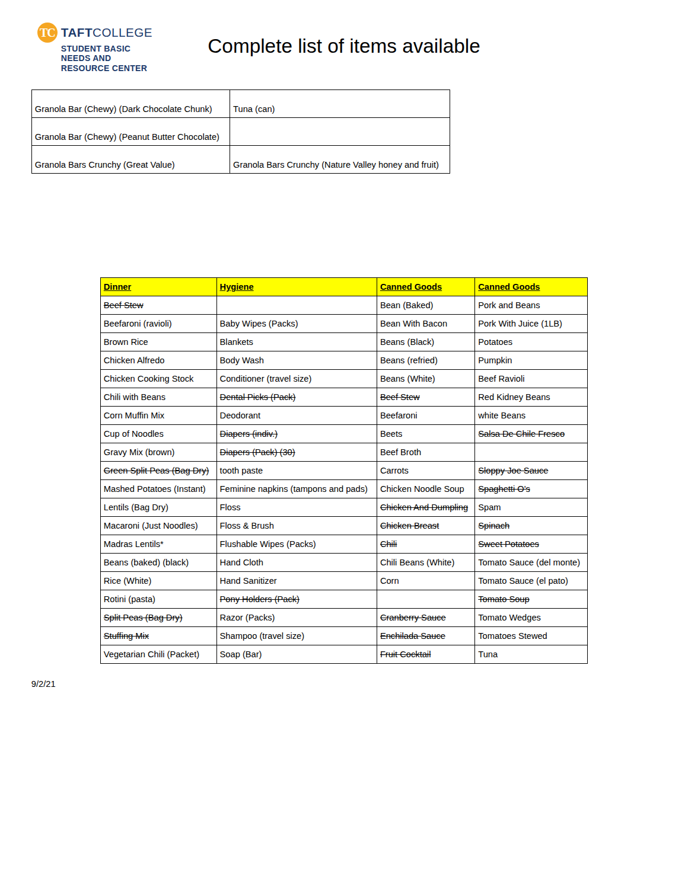TC
TAFT COLLEGE
STUDENT BASIC
NEEDS AND
RESOURCE CENTER
Complete list of items available
| Granola Bar (Chewy) (Dark Chocolate Chunk) | Tuna (can) |
| Granola Bar (Chewy) (Peanut Butter Chocolate) | |
| Granola Bars Crunchy (Great Value) | Granola Bars Crunchy (Nature Valley honey and fruit) |
| Dinner | Hygiene | Canned Goods | Canned Goods |
| --- | --- | --- | --- |
| Beef Stew | | Bean (Baked) | Pork and Beans |
| Beefaroni (ravioli) | Baby Wipes (Packs) | Bean With Bacon | Pork With Juice (1LB) |
| Brown Rice | Blankets | Beans (Black) | Potatoes |
| Chicken Alfredo | Body Wash | Beans (refried) | Pumpkin |
| Chicken Cooking Stock | Conditioner (travel size) | Beans (White) | Beef Ravioli |
| Chili with Beans | Dental Picks (Pack) | Beef Stew | Red Kidney Beans |
| Corn Muffin Mix | Deodorant | Beefaroni | white Beans |
| Cup of Noodles | Diapers (indiv.) | Beets | Salsa De Chile Fresco |
| Gravy Mix (brown) | Diapers (Pack) (30) | Beef Broth | |
| Green Split Peas (Bag Dry) | tooth paste | Carrots | Sloppy Joe Sauce |
| Mashed Potatoes (Instant) | Feminine napkins (tampons and pads) | Chicken Noodle Soup | Spaghetti O's |
| Lentils (Bag Dry) | Floss | Chicken And Dumpling | Spam |
| Macaroni (Just Noodles) | Floss & Brush | Chicken Breast | Spinach |
| Madras Lentils* | Flushable Wipes (Packs) | Chili | Sweet Potatoes |
| Beans (baked) (black) | Hand Cloth | Chili Beans (White) | Tomato Sauce (del monte) |
| Rice (White) | Hand Sanitizer | Corn | Tomato Sauce (el pato) |
| Rotini (pasta) | Pony Holders (Pack) | | Tomato Soup |
| Split Peas (Bag Dry) | Razor (Packs) | Cranberry Sauce | Tomato Wedges |
| Stuffing Mix | Shampoo (travel size) | Enchilada Sauce | Tomatoes Stewed |
| Vegetarian Chili (Packet) | Soap (Bar) | Fruit Cocktail | Tuna |
9/2/21